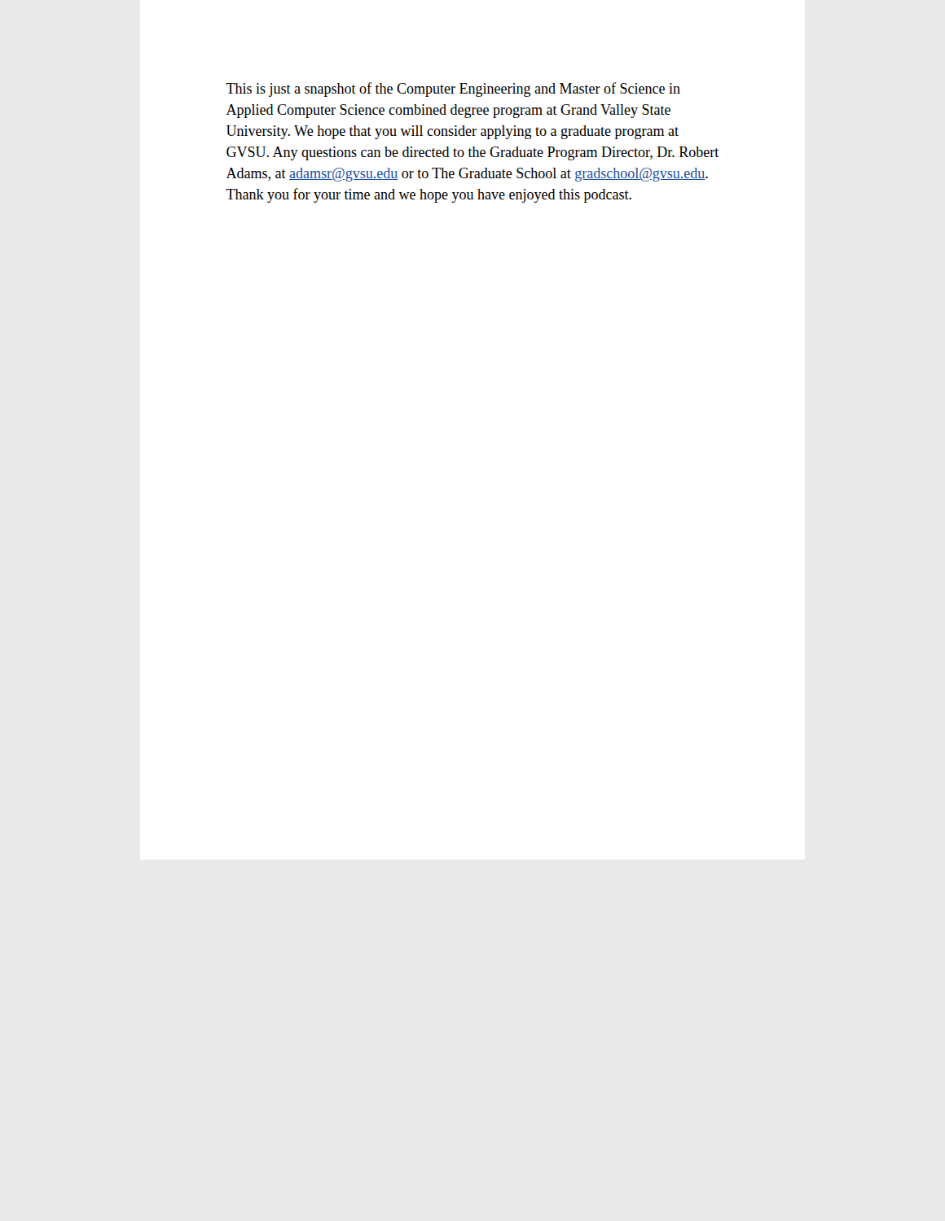This is just a snapshot of the Computer Engineering and Master of Science in Applied Computer Science combined degree program at Grand Valley State University. We hope that you will consider applying to a graduate program at GVSU. Any questions can be directed to the Graduate Program Director, Dr. Robert Adams, at adamsr@gvsu.edu or to The Graduate School at gradschool@gvsu.edu. Thank you for your time and we hope you have enjoyed this podcast.